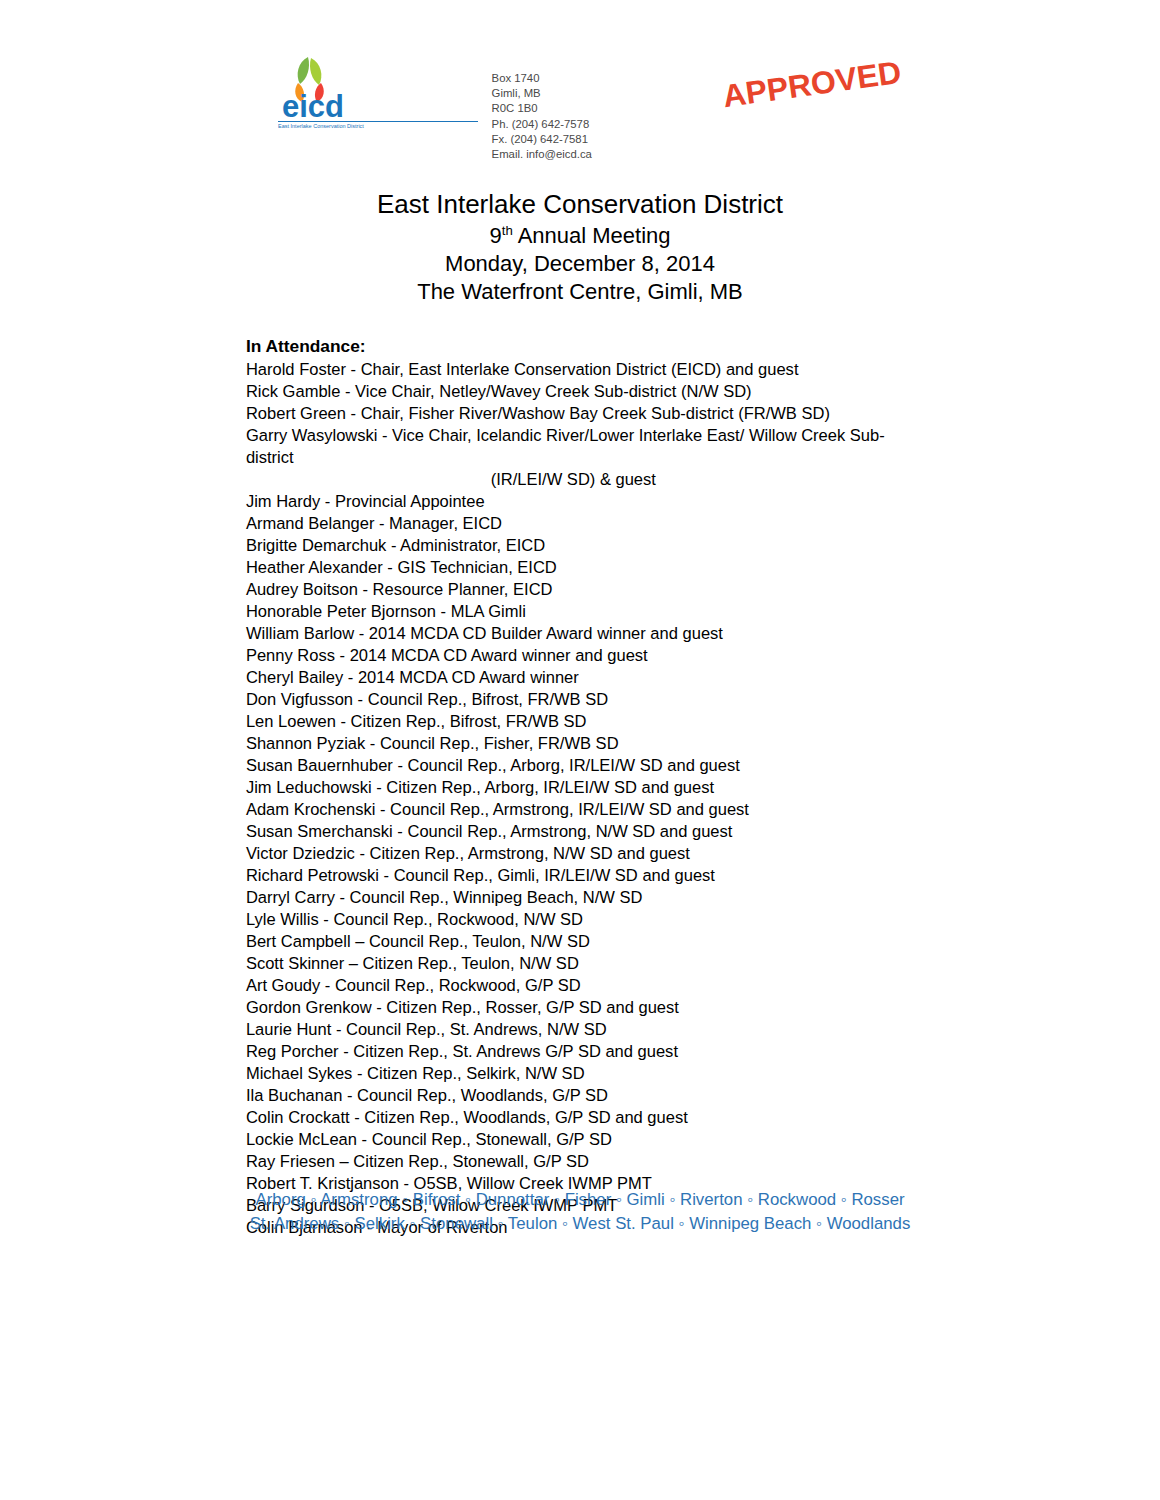Box 1740
Gimli, MB
R0C 1B0
Ph. (204) 642-7578
Fx. (204) 642-7581
Email. info@eicd.ca
East Interlake Conservation District
9th Annual Meeting
Monday, December 8, 2014
The Waterfront Centre, Gimli, MB
In Attendance:
Harold Foster - Chair, East Interlake Conservation District (EICD) and guest
Rick Gamble - Vice Chair, Netley/Wavey Creek Sub-district (N/W SD)
Robert Green - Chair, Fisher River/Washow Bay Creek Sub-district (FR/WB SD)
Garry Wasylowski - Vice Chair, Icelandic River/Lower Interlake East/ Willow Creek Sub-district (IR/LEI/W SD) & guest Jim Hardy - Provincial Appointee
Armand Belanger - Manager, EICD
Brigitte Demarchuk - Administrator, EICD
Heather Alexander - GIS Technician, EICD
Audrey Boitson - Resource Planner, EICD
Honorable Peter Bjornson - MLA Gimli
William Barlow - 2014 MCDA CD Builder Award winner and guest
Penny Ross - 2014 MCDA CD Award winner and guest
Cheryl Bailey - 2014 MCDA CD Award winner
Don Vigfusson - Council Rep., Bifrost, FR/WB SD
Len Loewen - Citizen Rep., Bifrost, FR/WB SD
Shannon Pyziak - Council Rep., Fisher, FR/WB SD
Susan Bauernhuber - Council Rep., Arborg, IR/LEI/W SD and guest
Jim Leduchowski - Citizen Rep., Arborg, IR/LEI/W SD and guest
Adam Krochenski - Council Rep., Armstrong, IR/LEI/W SD and guest
Susan Smerchanski - Council Rep., Armstrong, N/W SD and guest
Victor Dziedzic - Citizen Rep., Armstrong, N/W SD and guest
Richard Petrowski - Council Rep., Gimli, IR/LEI/W SD and guest
Darryl Carry - Council Rep., Winnipeg Beach, N/W SD
Lyle Willis - Council Rep., Rockwood, N/W SD
Bert Campbell – Council Rep., Teulon, N/W SD
Scott Skinner – Citizen Rep., Teulon, N/W SD
Art Goudy - Council Rep., Rockwood, G/P SD
Gordon Grenkow - Citizen Rep., Rosser, G/P SD and guest
Laurie Hunt - Council Rep., St. Andrews, N/W SD
Reg Porcher - Citizen Rep., St. Andrews G/P SD and guest
Michael Sykes - Citizen Rep., Selkirk, N/W SD
Ila Buchanan - Council Rep., Woodlands, G/P SD
Colin Crockatt - Citizen Rep., Woodlands, G/P SD and guest
Lockie McLean - Council Rep., Stonewall, G/P SD
Ray Friesen – Citizen Rep., Stonewall, G/P SD
Robert T. Kristjanson - O5SB, Willow Creek IWMP PMT
Barry Sigurdson - O5SB, Willow Creek IWMP PMT
Colin Bjarnason - Mayor of Riverton
Arborg ◦ Armstrong ◦ Bifrost ◦ Dunnottar ◦ Fisher ◦ Gimli ◦ Riverton ◦ Rockwood ◦ Rosser
St. Andrews ◦ Selkirk ◦ Stonewall ◦ Teulon ◦ West St. Paul ◦ Winnipeg Beach ◦ Woodlands